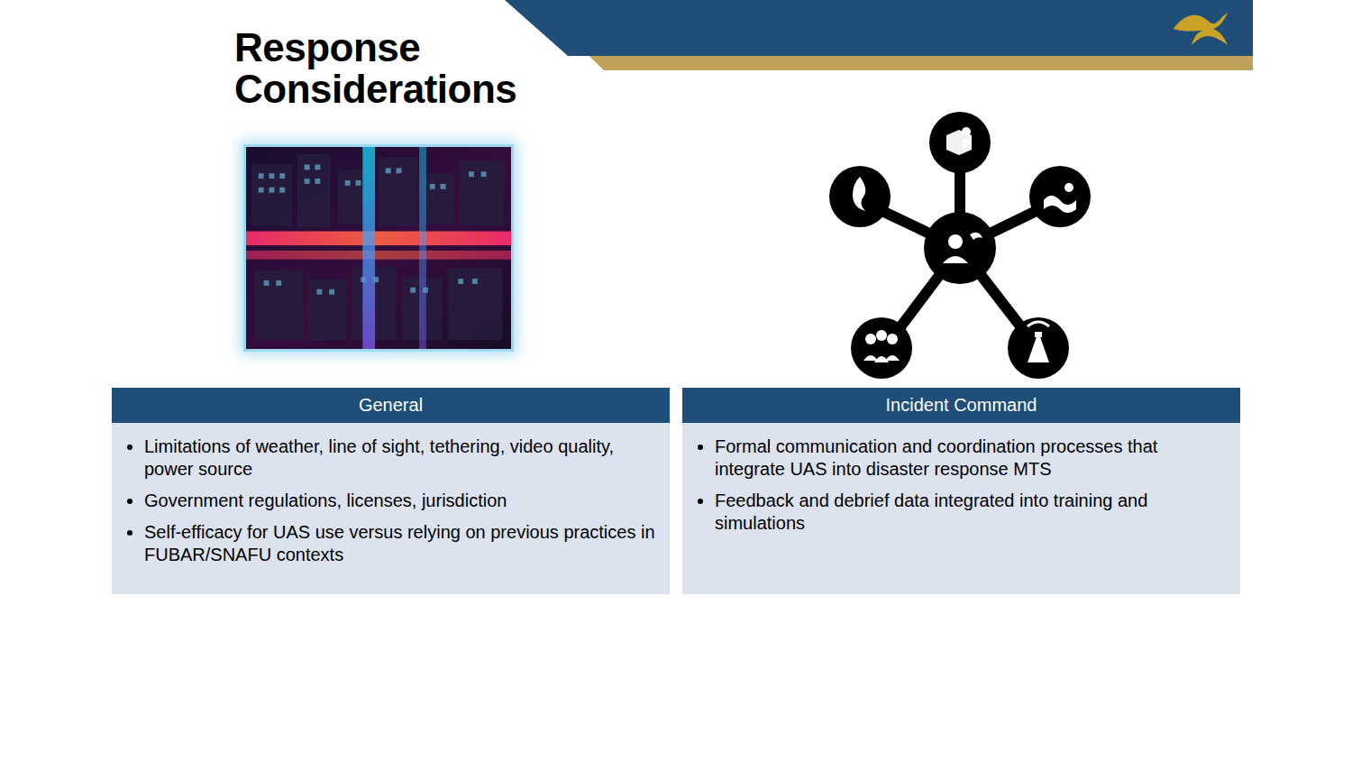Response
Considerations
General
Limitations of weather, line of sight, tethering, video quality, power source
Government regulations, licenses, jurisdiction
Self-efficacy for UAS use versus relying on previous practices in FUBAR/SNAFU contexts
Incident Command
Formal communication and coordination processes that integrate UAS into disaster response MTS
Feedback and debrief data integrated into training and simulations